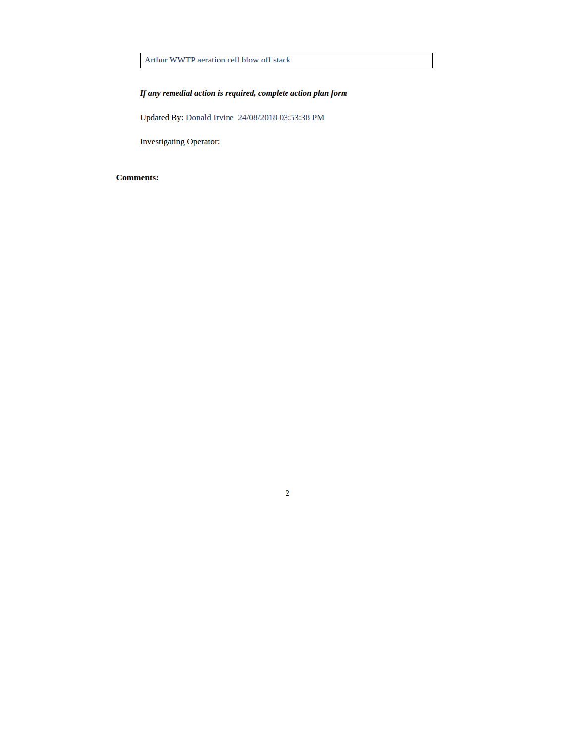Arthur WWTP aeration cell blow off stack
If any remedial action is required, complete action plan form
Updated By: Donald Irvine 24/08/2018 03:53:38 PM
Investigating Operator:
Comments:
2